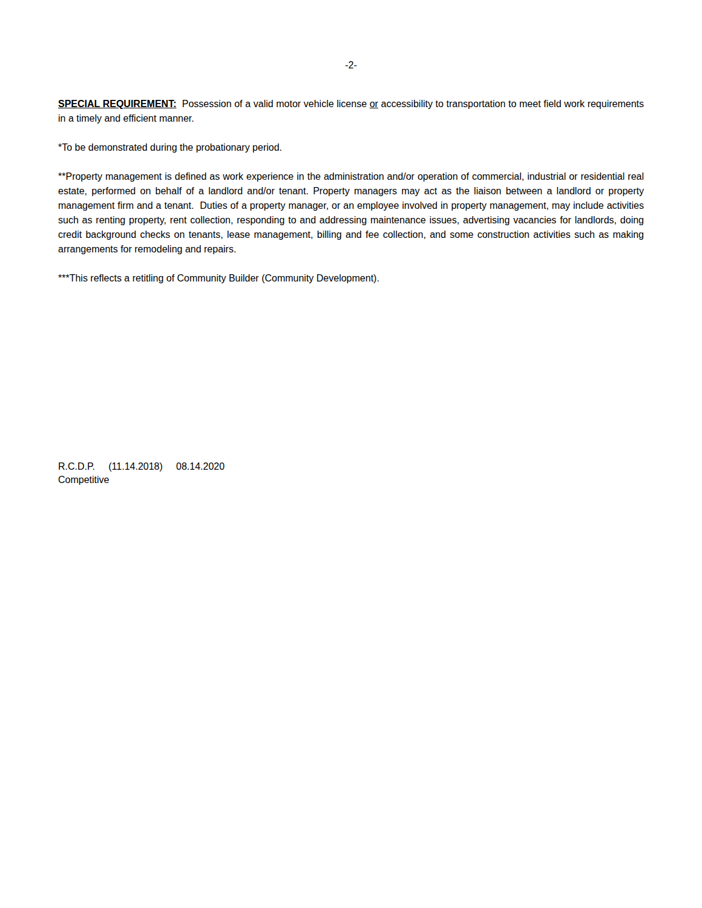-2-
SPECIAL REQUIREMENT: Possession of a valid motor vehicle license or accessibility to transportation to meet field work requirements in a timely and efficient manner.
*To be demonstrated during the probationary period.
**Property management is defined as work experience in the administration and/or operation of commercial, industrial or residential real estate, performed on behalf of a landlord and/or tenant. Property managers may act as the liaison between a landlord or property management firm and a tenant. Duties of a property manager, or an employee involved in property management, may include activities such as renting property, rent collection, responding to and addressing maintenance issues, advertising vacancies for landlords, doing credit background checks on tenants, lease management, billing and fee collection, and some construction activities such as making arrangements for remodeling and repairs.
***This reflects a retitling of Community Builder (Community Development).
R.C.D.P. (11.14.2018) 08.14.2020
Competitive